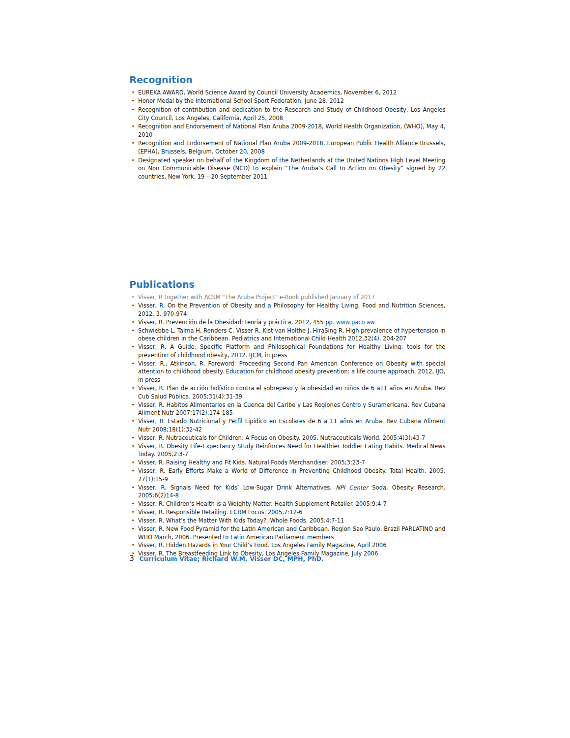Recognition
EUREKA AWARD, World Science Award by Council University Academics, November 6, 2012
Honor Medal by the International School Sport Federation, June 28, 2012
Recognition of contribution and dedication to the Research and Study of Childhood Obesity, Los Angeles City Council, Los Angeles, California, April 25, 2008
Recognition and Endorsement of National Plan Aruba 2009-2018, World Health Organization, (WHO), May 4, 2010
Recognition and Endorsement of National Plan Aruba 2009-2018, European Public Health Alliance Brussels, (EPHA), Brussels, Belgium, October 20, 2008
Designated speaker on behalf of the Kingdom of the Netherlands at the United Nations High Level Meeting on Non Communicable Disease (NCD) to explain “The Aruba’s Call to Action on Obesity” signed by 22 countries, New York, 19 – 20 September 2011
Publications
Visser, R together with ACSM "The Aruba Project" e-Book published January of 2017
Visser, R. On the Prevention of Obesity and a Philosophy for Healthy Living. Food and Nutrition Sciences, 2012, 3, 970-974
Visser, R. Prevención de la Obesidad: teoría y práctica, 2012, 455 pp. www.paco.aw
Schwiebbe L, Talma H, Renders C, Visser R, Kist-van Holthe J, HiraSing R. High prevalence of hypertension in obese children in the Caribbean. Pediatrics and International Child Health 2012,32(4), 204-207
Visser, R. A Guide, Specific Platform and Philosophical Foundations for Healthy Living: tools for the prevention of childhood obesity, 2012. IJCM, in press
Visser, R., Atkinson, R. Foreword: Proceeding Second Pan American Conference on Obesity with special attention to childhood obesity. Education for childhood obesity prevention: a life course approach. 2012, IJO, in press
Visser, R. Plan de acción holístico contra el sobrepeso y la obesidad en niños de 6 a11 años en Aruba. Rev Cub Salud Pública. 2005;31(4):31-39
Visser, R. Habitos Alimentarios en la Cuenca del Caribe y Las Regiones Centro y Suramericana. Rev Cubana Aliment Nutr 2007;17(2):174-185
Visser, R. Estado Nutricional y Perfil Lipidico en Escolares de 6 a 11 años en Aruba. Rev Cubana Aliment Nutr 2008;18(1):32-42
Visser, R. Nutraceuticals for Children: A Focus on Obesity. 2005. Nutraceuticals World. 2005;4(3):43-7
Visser, R. Obesity Life-Expectancy Study Reinforces Need for Healthier Toddler Eating Habits. Medical News Today. 2005;2:3-7
Visser, R. Raising Healthy and Fit Kids. Natural Foods Merchandiser. 2005;3:23-7
Visser, R. Early Efforts Make a World of Difference in Preventing Childhood Obesity. Total Health. 2005. 27(1):15-9
Visser, R. Signals Need for Kids’ Low-Sugar Drink Alternatives. NPI Center Soda, Obesity Research. 2005;6(2)14-8
Visser, R. Children’s Health is a Weighty Matter. Health Supplement Retailer. 2005;9:4-7
Visser, R. Responsible Retailing. ECRM Focus. 2005;7:12-6
Visser, R. What’s the Matter With Kids Today?. Whole Foods. 2005;4:7-11
Visser, R. New Food Pyramid for the Latin American and Caribbean. Region Sao Paulo, Brazil PARLATINO and WHO March, 2006. Presented to Latin American Parliament members
Visser, R. Hidden Hazards in Your Child’s Food. Los Angeles Family Magazine, April 2006
Visser, R. The Breastfeeding Link to Obesity, Los Angeles Family Magazine, July 2006
3 Curriculum Vitae; Richard W.M. Visser DC, MPH, PhD.